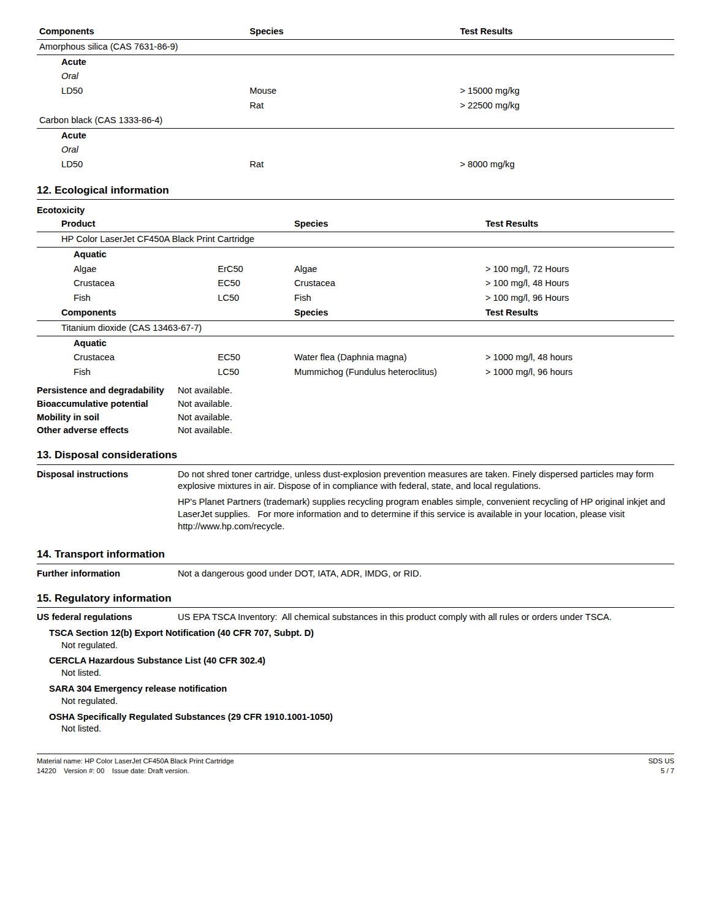| Components | Species | Test Results |
| --- | --- | --- |
| Amorphous silica (CAS 7631-86-9) |
| Acute | | |
| Oral | | |
| LD50 | Mouse | > 15000 mg/kg |
| | Rat | > 22500 mg/kg |
| Carbon black (CAS 1333-86-4) |
| Acute | | |
| Oral | | |
| LD50 | Rat | > 8000 mg/kg |
12. Ecological information
Ecotoxicity
| Product | | Species | Test Results |
| --- | --- | --- | --- |
| HP Color LaserJet CF450A Black Print Cartridge |
| Aquatic | | | |
| Algae | ErC50 | Algae | > 100 mg/l, 72 Hours |
| Crustacea | EC50 | Crustacea | > 100 mg/l, 48 Hours |
| Fish | LC50 | Fish | > 100 mg/l, 96 Hours |
| Components | | Species | Test Results |
| Titanium dioxide (CAS 13463-67-7) |
| Aquatic | | | |
| Crustacea | EC50 | Water flea (Daphnia magna) | > 1000 mg/l, 48 hours |
| Fish | LC50 | Mummichog (Fundulus heteroclitus) | > 1000 mg/l, 96 hours |
Persistence and degradability
Not available.
Bioaccumulative potential
Not available.
Mobility in soil
Not available.
Other adverse effects
Not available.
13. Disposal considerations
Disposal instructions
Do not shred toner cartridge, unless dust-explosion prevention measures are taken. Finely dispersed particles may form explosive mixtures in air. Dispose of in compliance with federal, state, and local regulations.
HP's Planet Partners (trademark) supplies recycling program enables simple, convenient recycling of HP original inkjet and LaserJet supplies. For more information and to determine if this service is available in your location, please visit http://www.hp.com/recycle.
14. Transport information
Further information
Not a dangerous good under DOT, IATA, ADR, IMDG, or RID.
15. Regulatory information
US federal regulations
US EPA TSCA Inventory: All chemical substances in this product comply with all rules or orders under TSCA.
TSCA Section 12(b) Export Notification (40 CFR 707, Subpt. D)
Not regulated.
CERCLA Hazardous Substance List (40 CFR 302.4)
Not listed.
SARA 304 Emergency release notification
Not regulated.
OSHA Specifically Regulated Substances (29 CFR 1910.1001-1050)
Not listed.
Material name: HP Color LaserJet CF450A Black Print Cartridge
14220 Version #: 00 Issue date: Draft version.
SDS US
5 / 7